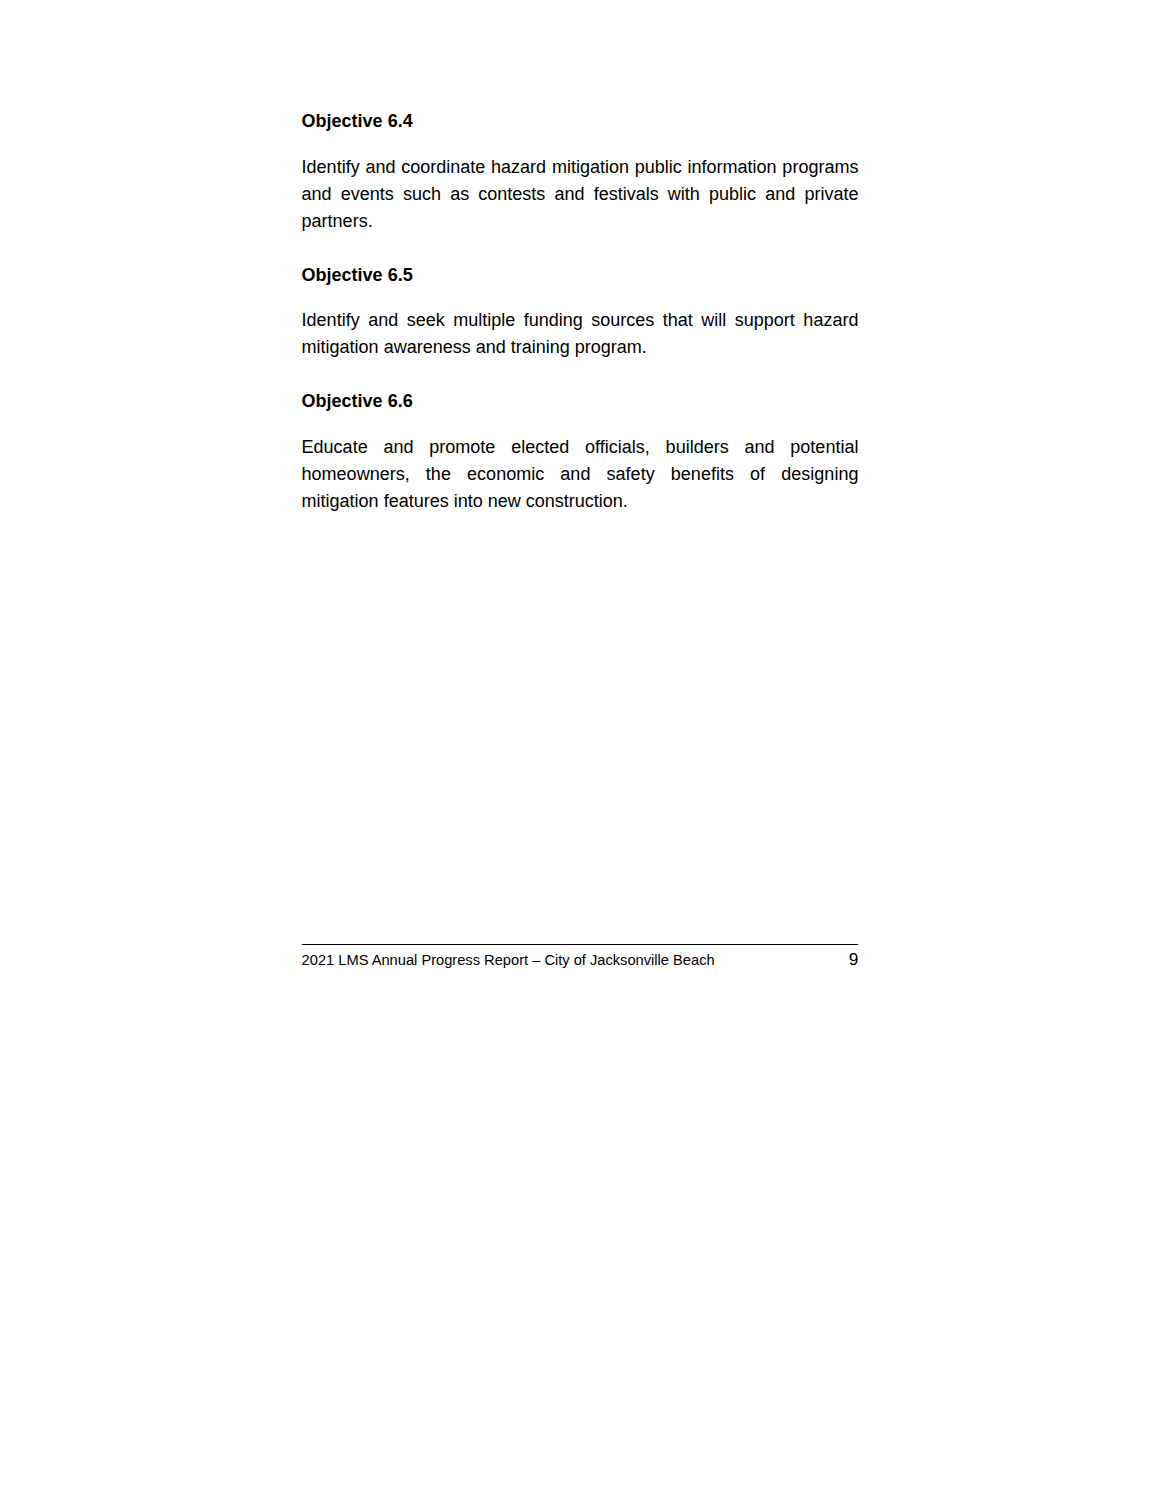Objective 6.4
Identify and coordinate hazard mitigation public information programs and events such as contests and festivals with public and private partners.
Objective 6.5
Identify and seek multiple funding sources that will support hazard mitigation awareness and training program.
Objective 6.6
Educate and promote elected officials, builders and potential homeowners, the economic and safety benefits of designing mitigation features into new construction.
2021 LMS Annual Progress Report – City of Jacksonville Beach 9